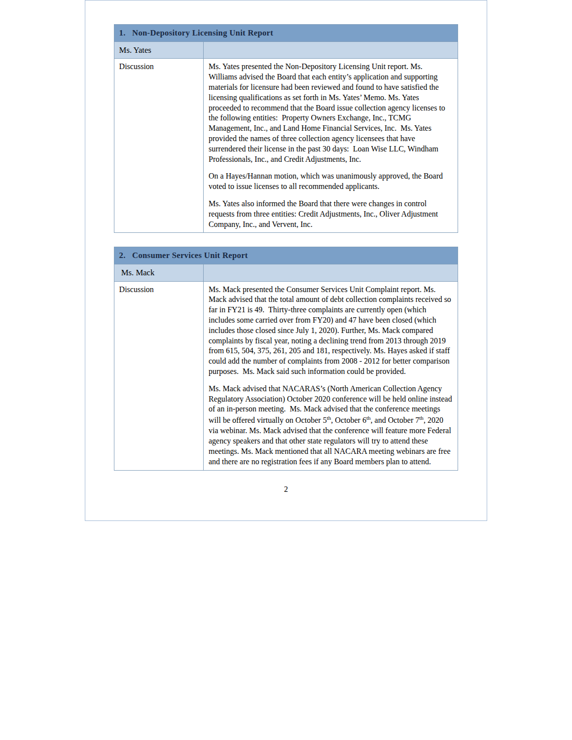| 1. Non-Depository Licensing Unit Report |
| Ms. Yates | |
| Discussion | Ms. Yates presented the Non-Depository Licensing Unit report. Ms. Williams advised the Board that each entity’s application and supporting materials for licensure had been reviewed and found to have satisfied the licensing qualifications as set forth in Ms. Yates’ Memo. Ms. Yates proceeded to recommend that the Board issue collection agency licenses to the following entities: Property Owners Exchange, Inc., TCMG Management, Inc., and Land Home Financial Services, Inc. Ms. Yates provided the names of three collection agency licensees that have surrendered their license in the past 30 days: Loan Wise LLC, Windham Professionals, Inc., and Credit Adjustments, Inc. On a Hayes/Hannan motion, which was unanimously approved, the Board voted to issue licenses to all recommended applicants. Ms. Yates also informed the Board that there were changes in control requests from three entities: Credit Adjustments, Inc., Oliver Adjustment Company, Inc., and Vervent, Inc. |
| 2. Consumer Services Unit Report |
| Ms. Mack | |
| Discussion | Ms. Mack presented the Consumer Services Unit Complaint report. Ms. Mack advised that the total amount of debt collection complaints received so far in FY21 is 49. Thirty-three complaints are currently open (which includes some carried over from FY20) and 47 have been closed (which includes those closed since July 1, 2020). Further, Ms. Mack compared complaints by fiscal year, noting a declining trend from 2013 through 2019 from 615, 504, 375, 261, 205 and 181, respectively. Ms. Hayes asked if staff could add the number of complaints from 2008 - 2012 for better comparison purposes. Ms. Mack said such information could be provided. Ms. Mack advised that NACARAS’s (North American Collection Agency Regulatory Association) October 2020 conference will be held online instead of an in-person meeting. Ms. Mack advised that the conference meetings will be offered virtually on October 5 th , October 6 th , and October 7 th , 2020 via webinar. Ms. Mack advised that the conference will feature more Federal agency speakers and that other state regulators will try to attend these meetings. Ms. Mack mentioned that all NACARA meeting webinars are free and there are no registration fees if any Board members plan to attend. |
2